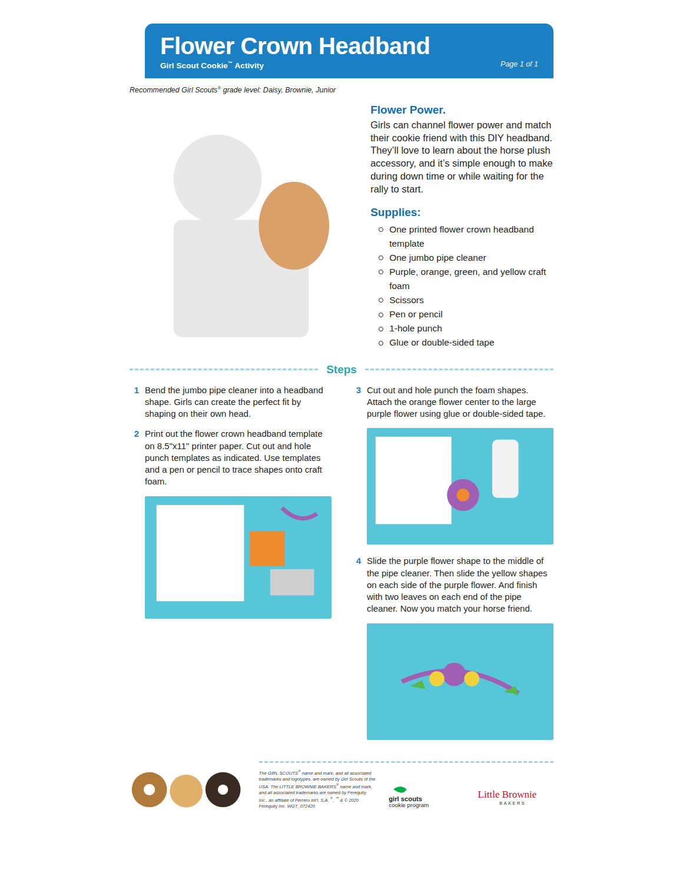Flower Crown Headband
Girl Scout Cookie™ Activity
Page 1 of 1
Recommended Girl Scouts® grade level: Daisy, Brownie, Junior
Flower Power.
Girls can channel flower power and match their cookie friend with this DIY headband. They’ll love to learn about the horse plush accessory, and it’s simple enough to make during down time or while waiting for the rally to start.
Supplies:
One printed flower crown headband template
One jumbo pipe cleaner
Purple, orange, green, and yellow craft foam
Scissors
Pen or pencil
1-hole punch
Glue or double-sided tape
Steps
1
Bend the jumbo pipe cleaner into a headband shape. Girls can create the perfect fit by shaping on their own head.
2
Print out the flower crown headband template on 8.5"x11" printer paper. Cut out and hole punch templates as indicated. Use templates and a pen or pencil to trace shapes onto craft foam.
3
Cut out and hole punch the foam shapes. Attach the orange flower center to the large purple flower using glue or double-sided tape.
4
Slide the purple flower shape to the middle of the pipe cleaner. Then slide the yellow shapes on each side of the purple flower. And finish with two leaves on each end of the pipe cleaner. Now you match your horse friend.
The GIRL SCOUTS® name and mark, and all associated trademarks and logotypes, are owned by Girl Scouts of the USA. The LITTLE BROWNIE BAKERS® name and mark, and all associated trademarks are owned by Ferequity Inc., an affiliate of Ferrero Int’l, S.A. ®, ™ & © 2020 Ferequity Inc. WGT_072420